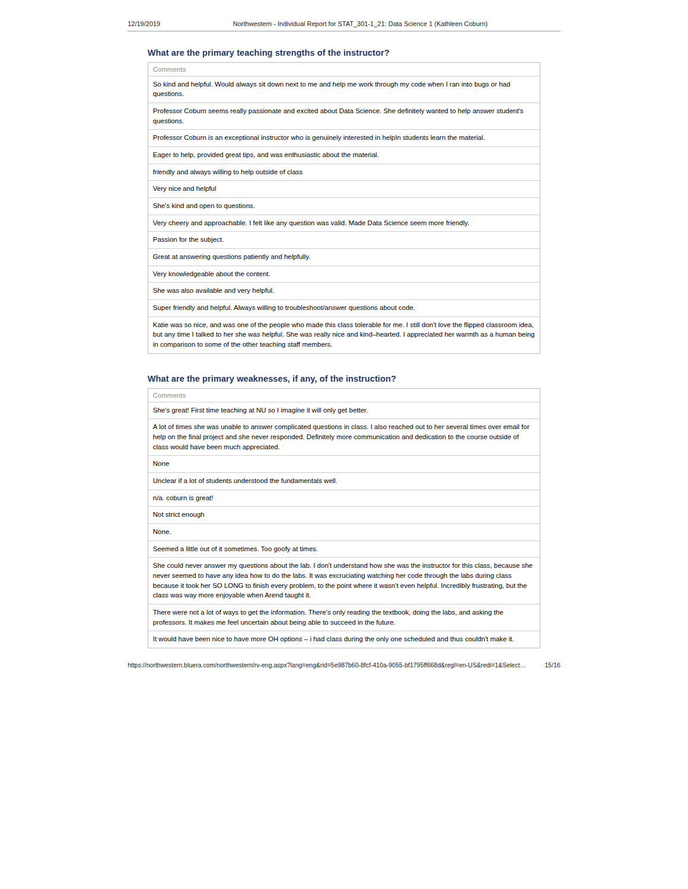12/19/2019
Northwestern - Individual Report for STAT_301-1_21: Data Science 1 (Kathleen Coburn)
What are the primary teaching strengths of the instructor?
| Comments |
| --- |
| So kind and helpful. Would always sit down next to me and help me work through my code when I ran into bugs or had questions. |
| Professor Coburn seems really passionate and excited about Data Science. She definitely wanted to help answer student's questions. |
| Professor Coburn is an exceptional instructor who is genuinely interested in helpIn students learn the material. |
| Eager to help, provided great tips, and was enthusiastic about the material. |
| friendly and always willing to help outside of class |
| Very nice and helpful |
| She's kind and open to questions. |
| Very cheery and approachable. I felt like any question was valid. Made Data Science seem more friendly. |
| Passion for the subject. |
| Great at answering questions patiently and helpfully. |
| Very knowledgeable about the content. |
| She was also available and very helpful. |
| Super friendly and helpful. Always willing to troubleshoot/answer questions about code. |
| Katie was so nice, and was one of the people who made this class tolerable for me. I still don't love the flipped classroom idea, but any time I talked to her she was helpful. She was really nice and kind–hearted. I appreciated her warmth as a human being in comparison to some of the other teaching staff members. |
What are the primary weaknesses, if any, of the instruction?
| Comments |
| --- |
| She's great! First time teaching at NU so I imagine it will only get better. |
| A lot of times she was unable to answer complicated questions in class. I also reached out to her several times over email for help on the final project and she never responded. Definitely more communication and dedication to the course outside of class would have been much appreciated. |
| None |
| Unclear if a lot of students understood the fundamentals well. |
| n/a. coburn is great! |
| Not strict enough |
| None. |
| Seemed a little out of it sometimes. Too goofy at times. |
| She could never answer my questions about the lab. I don't understand how she was the instructor for this class, because she never seemed to have any idea how to do the labs. It was excruciating watching her code through the labs during class because it took her SO LONG to finish every problem, to the point where it wasn't even helpful. Incredibly frustrating, but the class was way more enjoyable when Arend taught it. |
| There were not a lot of ways to get the information. There's only reading the textbook, doing the labs, and asking the professors. It makes me feel uncertain about being able to succeed in the future. |
| It would have been nice to have more OH options – i had class during the only one scheduled and thus couldn't make it. |
https://northwestern.bluera.com/northwestern/rv-eng.aspx?lang=eng&rid=5e987b60-8fcf-410a-9055-bf1795ff668d&regl=en-US&redi=1&SelectedIDf…
15/16